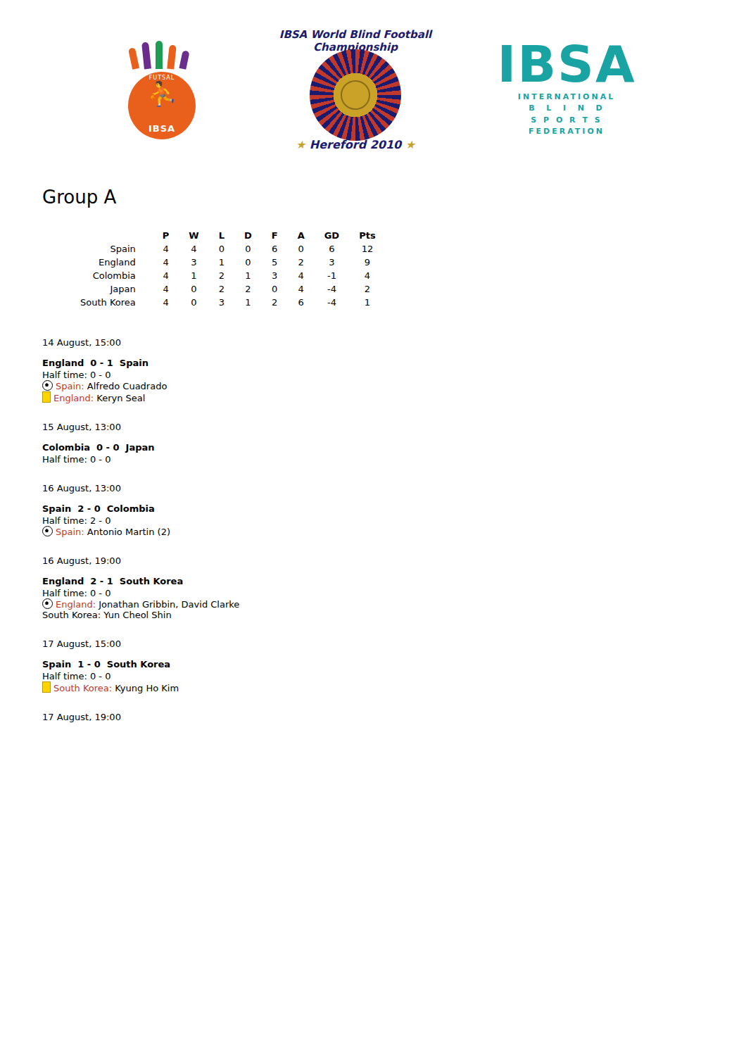FUTSAL
⛹
IBSA
IBSA World Blind Football Championship
★ Hereford 2010 ★
IBSA
INTERNATIONAL
B L I N D
S P O R T S
FEDERATION
Group A
| | P | W | L | D | F | A | GD | Pts |
| --- | --- | --- | --- | --- | --- | --- | --- | --- |
| Spain | 4 | 4 | 0 | 0 | 6 | 0 | 6 | 12 |
| England | 4 | 3 | 1 | 0 | 5 | 2 | 3 | 9 |
| Colombia | 4 | 1 | 2 | 1 | 3 | 4 | -1 | 4 |
| Japan | 4 | 0 | 2 | 2 | 0 | 4 | -4 | 2 |
| South Korea | 4 | 0 | 3 | 1 | 2 | 6 | -4 | 1 |
14 August, 15:00
England 0 - 1 Spain
Half time: 0 - 0
Spain: Alfredo Cuadrado
England: Keryn Seal
15 August, 13:00
Colombia 0 - 0 Japan
Half time: 0 - 0
16 August, 13:00
Spain 2 - 0 Colombia
Half time: 2 - 0
Spain: Antonio Martin (2)
16 August, 19:00
England 2 - 1 South Korea
Half time: 0 - 0
England: Jonathan Gribbin, David Clarke
South Korea: Yun Cheol Shin
17 August, 15:00
Spain 1 - 0 South Korea
Half time: 0 - 0
South Korea: Kyung Ho Kim
17 August, 19:00